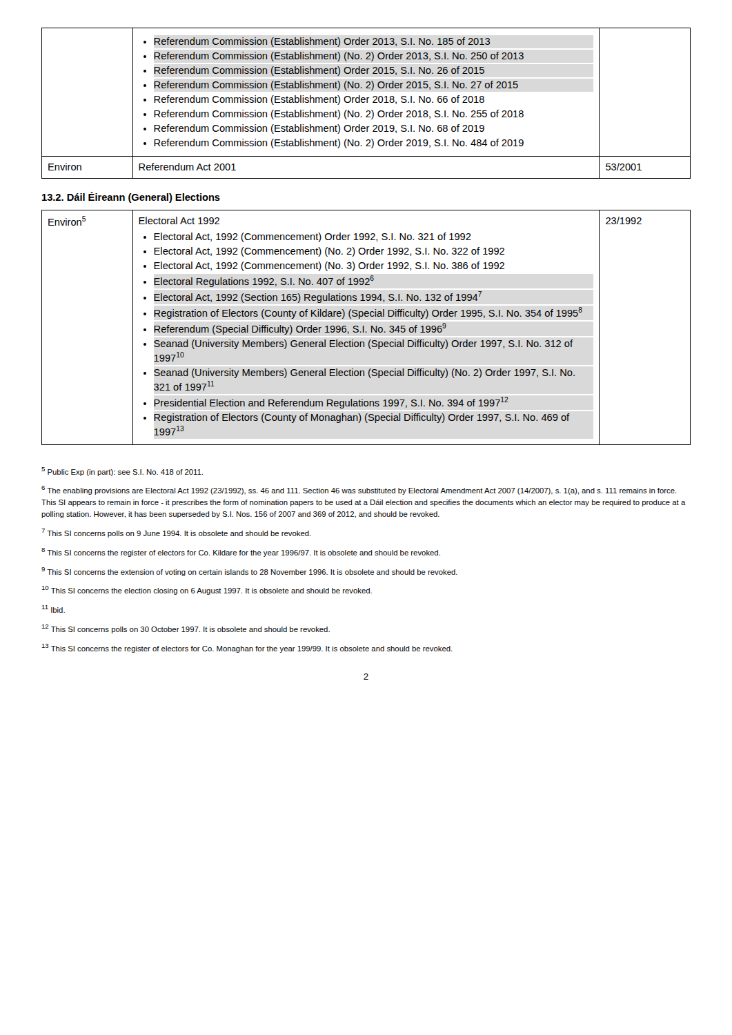| | Referendum Commission (Establishment) Order 2013, S.I. No. 185 of 2013 Referendum Commission (Establishment) (No. 2) Order 2013, S.I. No. 250 of 2013 Referendum Commission (Establishment) Order 2015, S.I. No. 26 of 2015 Referendum Commission (Establishment) (No. 2) Order 2015, S.I. No. 27 of 2015 Referendum Commission (Establishment) Order 2018, S.I. No. 66 of 2018 Referendum Commission (Establishment) (No. 2) Order 2018, S.I. No. 255 of 2018 Referendum Commission (Establishment) Order 2019, S.I. No. 68 of 2019 Referendum Commission (Establishment) (No. 2) Order 2019, S.I. No. 484 of 2019 | |
| Environ | Referendum Act 2001 | 53/2001 |
13.2. Dáil Éireann (General) Elections
| Environ 5 | Electoral Act 1992 Electoral Act, 1992 (Commencement) Order 1992, S.I. No. 321 of 1992 Electoral Act, 1992 (Commencement) (No. 2) Order 1992, S.I. No. 322 of 1992 Electoral Act, 1992 (Commencement) (No. 3) Order 1992, S.I. No. 386 of 1992 Electoral Regulations 1992, S.I. No. 407 of 1992 6 Electoral Act, 1992 (Section 165) Regulations 1994, S.I. No. 132 of 1994 7 Registration of Electors (County of Kildare) (Special Difficulty) Order 1995, S.I. No. 354 of 1995 8 Referendum (Special Difficulty) Order 1996, S.I. No. 345 of 1996 9 Seanad (University Members) General Election (Special Difficulty) Order 1997, S.I. No. 312 of 1997 10 Seanad (University Members) General Election (Special Difficulty) (No. 2) Order 1997, S.I. No. 321 of 1997 11 Presidential Election and Referendum Regulations 1997, S.I. No. 394 of 1997 12 Registration of Electors (County of Monaghan) (Special Difficulty) Order 1997, S.I. No. 469 of 1997 13 | 23/1992 |
5 Public Exp (in part): see S.I. No. 418 of 2011.
6 The enabling provisions are Electoral Act 1992 (23/1992), ss. 46 and 111. Section 46 was substituted by Electoral Amendment Act 2007 (14/2007), s. 1(a), and s. 111 remains in force. This SI appears to remain in force - it prescribes the form of nomination papers to be used at a Dáil election and specifies the documents which an elector may be required to produce at a polling station. However, it has been superseded by S.I. Nos. 156 of 2007 and 369 of 2012, and should be revoked.
7 This SI concerns polls on 9 June 1994. It is obsolete and should be revoked.
8 This SI concerns the register of electors for Co. Kildare for the year 1996/97. It is obsolete and should be revoked.
9 This SI concerns the extension of voting on certain islands to 28 November 1996. It is obsolete and should be revoked.
10 This SI concerns the election closing on 6 August 1997. It is obsolete and should be revoked.
11 Ibid.
12 This SI concerns polls on 30 October 1997. It is obsolete and should be revoked.
13 This SI concerns the register of electors for Co. Monaghan for the year 199/99. It is obsolete and should be revoked.
2